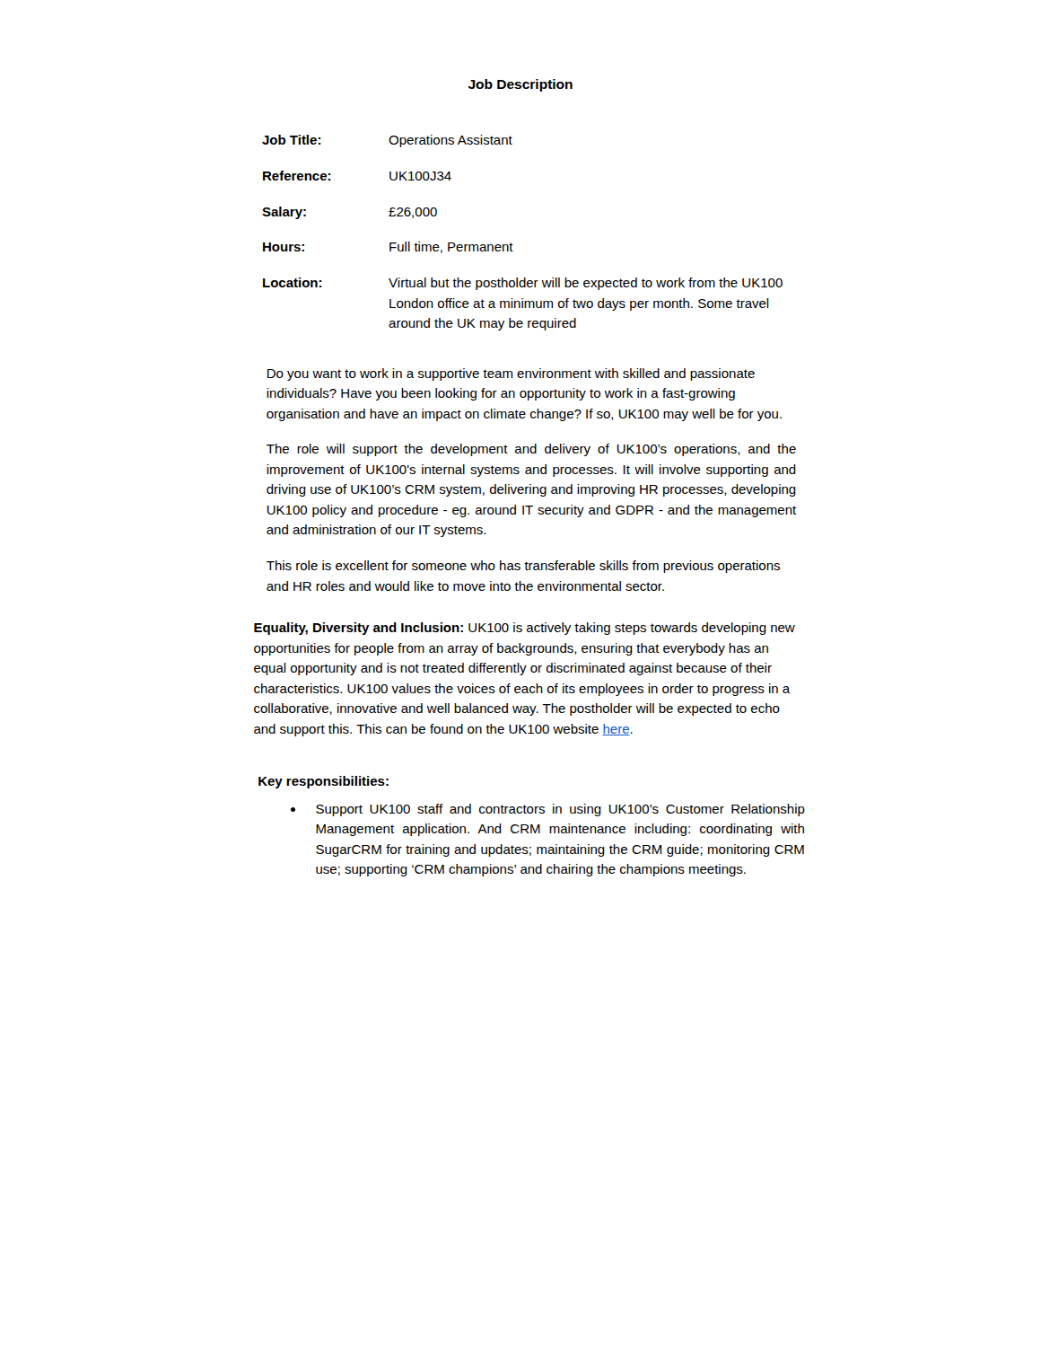Job Description
| Job Title: | Operations Assistant |
| Reference: | UK100J34 |
| Salary: | £26,000 |
| Hours: | Full time, Permanent |
| Location: | Virtual but the postholder will be expected to work from the UK100 London office at a minimum of two days per month. Some travel around the UK may be required |
Do you want to work in a supportive team environment with skilled and passionate individuals? Have you been looking for an opportunity to work in a fast-growing organisation and have an impact on climate change? If so, UK100 may well be for you.
The role will support the development and delivery of UK100’s operations, and the improvement of UK100's internal systems and processes. It will involve supporting and driving use of UK100’s CRM system, delivering and improving HR processes, developing UK100 policy and procedure - eg. around IT security and GDPR - and the management and administration of our IT systems.
This role is excellent for someone who has transferable skills from previous operations and HR roles and would like to move into the environmental sector.
Equality, Diversity and Inclusion: UK100 is actively taking steps towards developing new opportunities for people from an array of backgrounds, ensuring that everybody has an equal opportunity and is not treated differently or discriminated against because of their characteristics. UK100 values the voices of each of its employees in order to progress in a collaborative, innovative and well balanced way. The postholder will be expected to echo and support this. This can be found on the UK100 website here.
Key responsibilities:
Support UK100 staff and contractors in using UK100’s Customer Relationship Management application. And CRM maintenance including: coordinating with SugarCRM for training and updates; maintaining the CRM guide; monitoring CRM use; supporting ‘CRM champions’ and chairing the champions meetings.